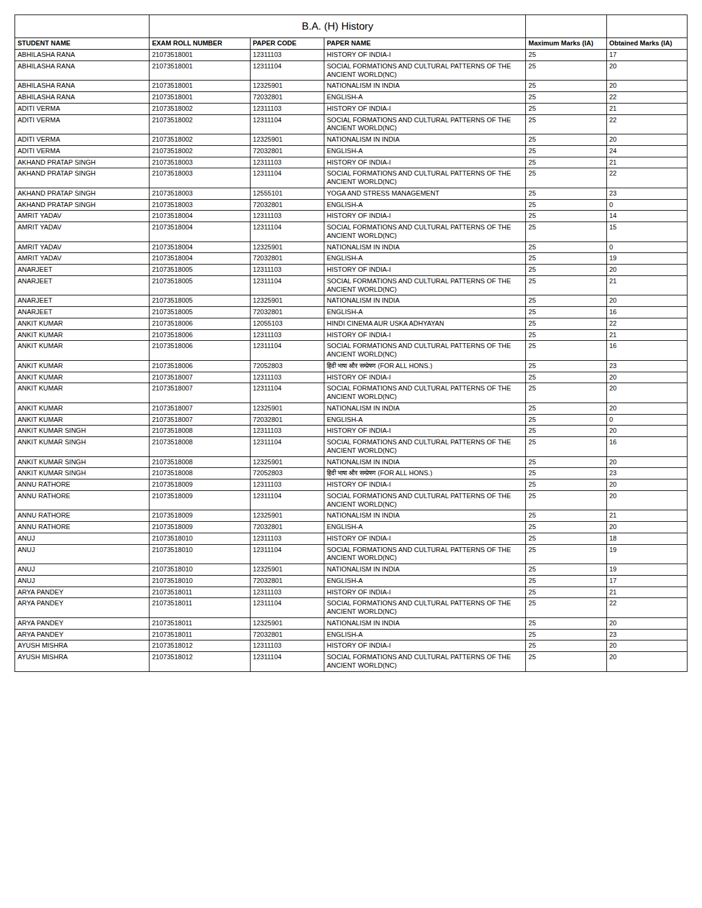| | B.A. (H) History | | |
| --- | --- | --- | --- |
| STUDENT NAME | EXAM ROLL NUMBER | PAPER CODE | PAPER NAME | Maximum Marks (IA) | Obtained Marks (IA) |
| ABHILASHA RANA | 21073518001 | 12311103 | HISTORY OF INDIA-I | 25 | 17 |
| ABHILASHA RANA | 21073518001 | 12311104 | SOCIAL FORMATIONS AND CULTURAL PATTERNS OF THE ANCIENT WORLD(NC) | 25 | 20 |
| ABHILASHA RANA | 21073518001 | 12325901 | NATIONALISM IN INDIA | 25 | 20 |
| ABHILASHA RANA | 21073518001 | 72032801 | ENGLISH-A | 25 | 22 |
| ADITI VERMA | 21073518002 | 12311103 | HISTORY OF INDIA-I | 25 | 21 |
| ADITI VERMA | 21073518002 | 12311104 | SOCIAL FORMATIONS AND CULTURAL PATTERNS OF THE ANCIENT WORLD(NC) | 25 | 22 |
| ADITI VERMA | 21073518002 | 12325901 | NATIONALISM IN INDIA | 25 | 20 |
| ADITI VERMA | 21073518002 | 72032801 | ENGLISH-A | 25 | 24 |
| AKHAND PRATAP SINGH | 21073518003 | 12311103 | HISTORY OF INDIA-I | 25 | 21 |
| AKHAND PRATAP SINGH | 21073518003 | 12311104 | SOCIAL FORMATIONS AND CULTURAL PATTERNS OF THE ANCIENT WORLD(NC) | 25 | 22 |
| AKHAND PRATAP SINGH | 21073518003 | 12555101 | YOGA AND STRESS MANAGEMENT | 25 | 23 |
| AKHAND PRATAP SINGH | 21073518003 | 72032801 | ENGLISH-A | 25 | 0 |
| AMRIT YADAV | 21073518004 | 12311103 | HISTORY OF INDIA-I | 25 | 14 |
| AMRIT YADAV | 21073518004 | 12311104 | SOCIAL FORMATIONS AND CULTURAL PATTERNS OF THE ANCIENT WORLD(NC) | 25 | 15 |
| AMRIT YADAV | 21073518004 | 12325901 | NATIONALISM IN INDIA | 25 | 0 |
| AMRIT YADAV | 21073518004 | 72032801 | ENGLISH-A | 25 | 19 |
| ANARJEET | 21073518005 | 12311103 | HISTORY OF INDIA-I | 25 | 20 |
| ANARJEET | 21073518005 | 12311104 | SOCIAL FORMATIONS AND CULTURAL PATTERNS OF THE ANCIENT WORLD(NC) | 25 | 21 |
| ANARJEET | 21073518005 | 12325901 | NATIONALISM IN INDIA | 25 | 20 |
| ANARJEET | 21073518005 | 72032801 | ENGLISH-A | 25 | 16 |
| ANKIT KUMAR | 21073518006 | 12055103 | HINDI CINEMA AUR USKA ADHYAYAN | 25 | 22 |
| ANKIT KUMAR | 21073518006 | 12311103 | HISTORY OF INDIA-I | 25 | 21 |
| ANKIT KUMAR | 21073518006 | 12311104 | SOCIAL FORMATIONS AND CULTURAL PATTERNS OF THE ANCIENT WORLD(NC) | 25 | 16 |
| ANKIT KUMAR | 21073518006 | 72052803 | हिंदी भाषा और सम्प्रेषण (FOR ALL HONS.) | 25 | 23 |
| ANKIT KUMAR | 21073518007 | 12311103 | HISTORY OF INDIA-I | 25 | 20 |
| ANKIT KUMAR | 21073518007 | 12311104 | SOCIAL FORMATIONS AND CULTURAL PATTERNS OF THE ANCIENT WORLD(NC) | 25 | 20 |
| ANKIT KUMAR | 21073518007 | 12325901 | NATIONALISM IN INDIA | 25 | 20 |
| ANKIT KUMAR | 21073518007 | 72032801 | ENGLISH-A | 25 | 0 |
| ANKIT KUMAR SINGH | 21073518008 | 12311103 | HISTORY OF INDIA-I | 25 | 20 |
| ANKIT KUMAR SINGH | 21073518008 | 12311104 | SOCIAL FORMATIONS AND CULTURAL PATTERNS OF THE ANCIENT WORLD(NC) | 25 | 16 |
| ANKIT KUMAR SINGH | 21073518008 | 12325901 | NATIONALISM IN INDIA | 25 | 20 |
| ANKIT KUMAR SINGH | 21073518008 | 72052803 | हिंदी भाषा और सम्प्रेषण (FOR ALL HONS.) | 25 | 23 |
| ANNU RATHORE | 21073518009 | 12311103 | HISTORY OF INDIA-I | 25 | 20 |
| ANNU RATHORE | 21073518009 | 12311104 | SOCIAL FORMATIONS AND CULTURAL PATTERNS OF THE ANCIENT WORLD(NC) | 25 | 20 |
| ANNU RATHORE | 21073518009 | 12325901 | NATIONALISM IN INDIA | 25 | 21 |
| ANNU RATHORE | 21073518009 | 72032801 | ENGLISH-A | 25 | 20 |
| ANUJ | 21073518010 | 12311103 | HISTORY OF INDIA-I | 25 | 18 |
| ANUJ | 21073518010 | 12311104 | SOCIAL FORMATIONS AND CULTURAL PATTERNS OF THE ANCIENT WORLD(NC) | 25 | 19 |
| ANUJ | 21073518010 | 12325901 | NATIONALISM IN INDIA | 25 | 19 |
| ANUJ | 21073518010 | 72032801 | ENGLISH-A | 25 | 17 |
| ARYA PANDEY | 21073518011 | 12311103 | HISTORY OF INDIA-I | 25 | 21 |
| ARYA PANDEY | 21073518011 | 12311104 | SOCIAL FORMATIONS AND CULTURAL PATTERNS OF THE ANCIENT WORLD(NC) | 25 | 22 |
| ARYA PANDEY | 21073518011 | 12325901 | NATIONALISM IN INDIA | 25 | 20 |
| ARYA PANDEY | 21073518011 | 72032801 | ENGLISH-A | 25 | 23 |
| AYUSH MISHRA | 21073518012 | 12311103 | HISTORY OF INDIA-I | 25 | 20 |
| AYUSH MISHRA | 21073518012 | 12311104 | SOCIAL FORMATIONS AND CULTURAL PATTERNS OF THE ANCIENT WORLD(NC) | 25 | 20 |